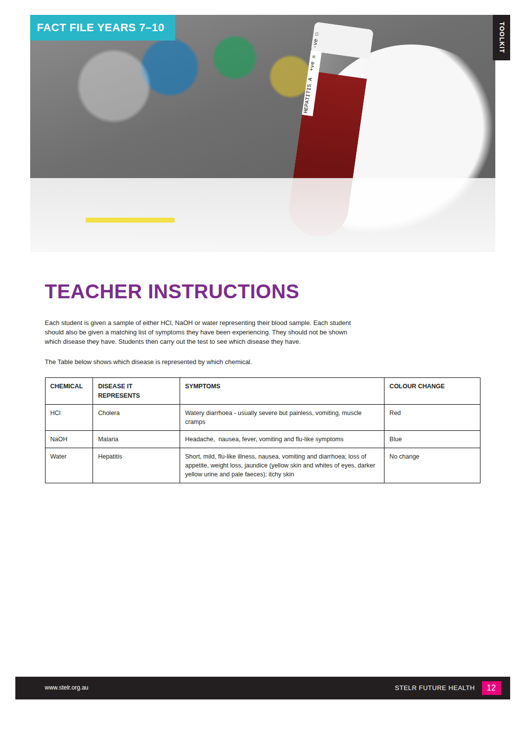HEPATITIS A +ve ☒ -ve ☐
FACT FILE YEARS 7–10
TOOLKIT
Teacher Instructions
Each student is given a sample of either HCl, NaOH or water representing their blood sample. Each student should also be given a matching list of symptoms they have been experiencing. They should not be shown which disease they have. Students then carry out the test to see which disease they have.
The Table below shows which disease is represented by which chemical.
| CHEMICAL | DISEASE IT REPRESENTS | SYMPTOMS | COLOUR CHANGE |
| --- | --- | --- | --- |
| HCl | Cholera | Watery diarrhoea - usually severe but painless, vomiting, muscle cramps | Red |
| NaOH | Malaria | Headache, nausea, fever, vomiting and flu-like symptoms | Blue |
| Water | Hepatitis | Short, mild, flu-like illness, nausea, vomiting and diarrhoea; loss of appetite, weight loss, jaundice (yellow skin and whites of eyes, darker yellow urine and pale faeces); itchy skin | No change |
www.stelr.org.au
STELR FUTURE HEALTH 12